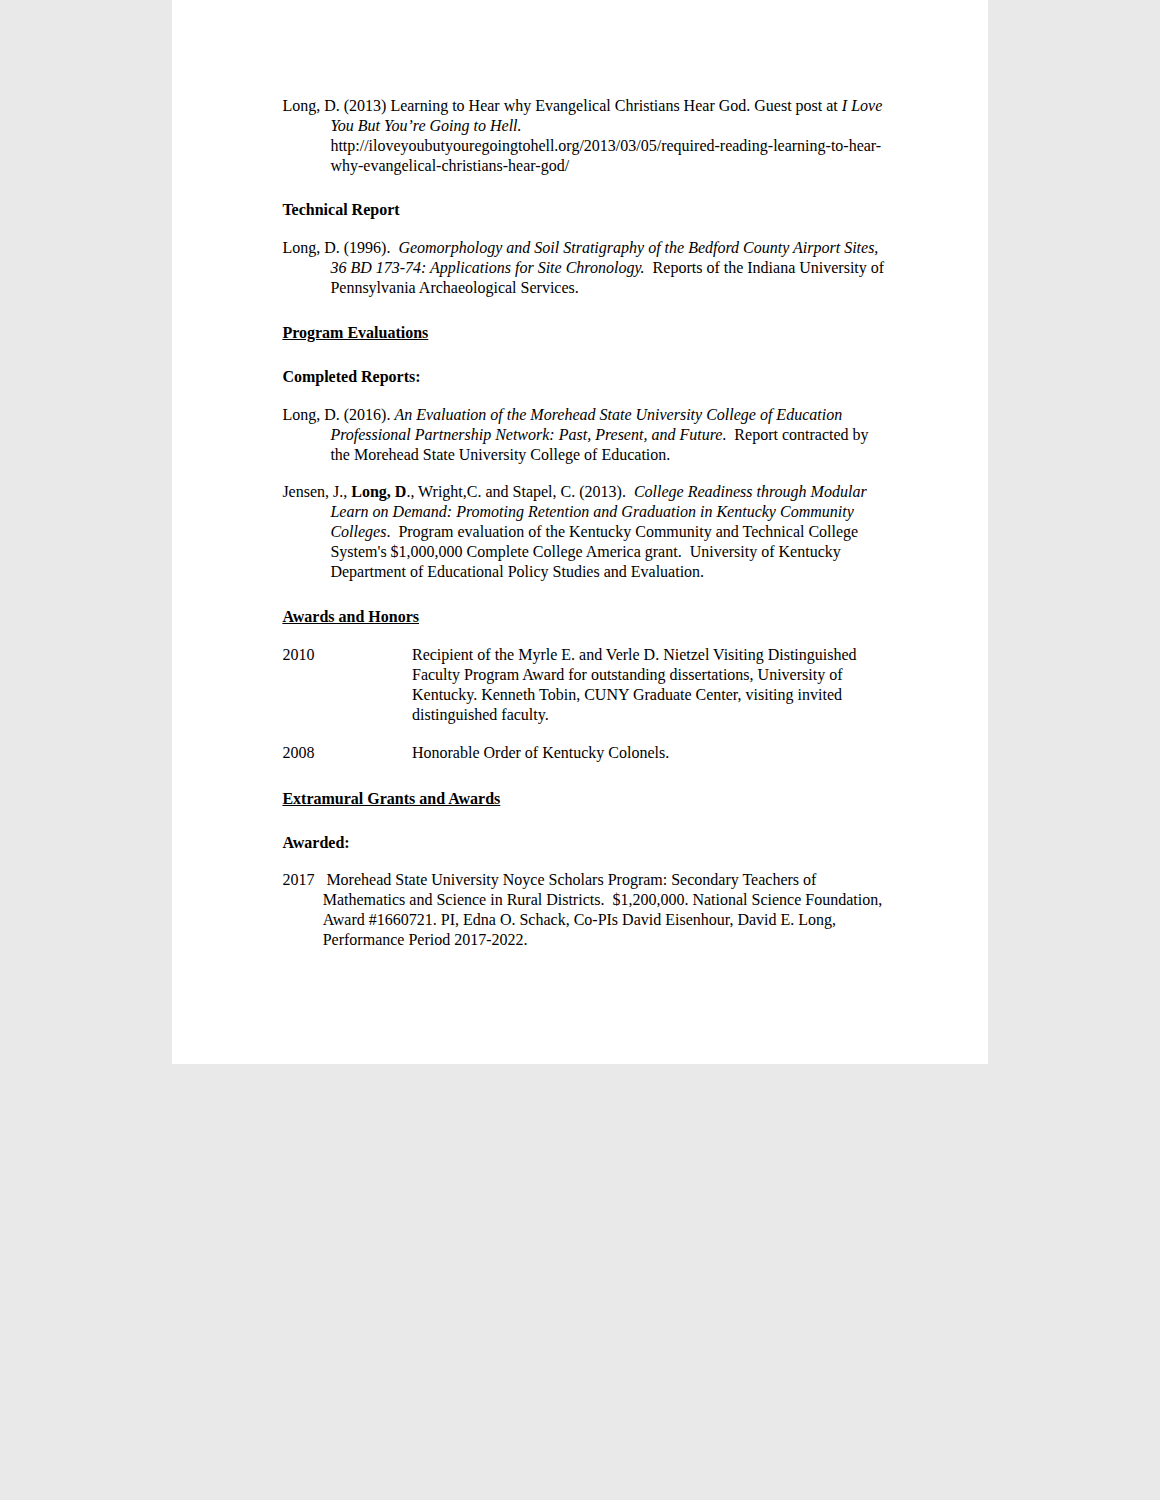Long, D. (2013) Learning to Hear why Evangelical Christians Hear God. Guest post at I Love You But You’re Going to Hell.
http://iloveyoubutyouregoingtohell.org/2013/03/05/required-reading-learning-to-hear-why-evangelical-christians-hear-god/
Technical Report
Long, D. (1996). Geomorphology and Soil Stratigraphy of the Bedford County Airport Sites, 36 BD 173-74: Applications for Site Chronology. Reports of the Indiana University of Pennsylvania Archaeological Services.
Program Evaluations
Completed Reports:
Long, D. (2016). An Evaluation of the Morehead State University College of Education Professional Partnership Network: Past, Present, and Future. Report contracted by the Morehead State University College of Education.
Jensen, J., Long, D., Wright,C. and Stapel, C. (2013). College Readiness through Modular Learn on Demand: Promoting Retention and Graduation in Kentucky Community Colleges. Program evaluation of the Kentucky Community and Technical College System's $1,000,000 Complete College America grant. University of Kentucky Department of Educational Policy Studies and Evaluation.
Awards and Honors
2010
Recipient of the Myrle E. and Verle D. Nietzel Visiting Distinguished Faculty Program Award for outstanding dissertations, University of Kentucky. Kenneth Tobin, CUNY Graduate Center, visiting invited distinguished faculty.
2008
Honorable Order of Kentucky Colonels.
Extramural Grants and Awards
Awarded:
2017 Morehead State University Noyce Scholars Program: Secondary Teachers of Mathematics and Science in Rural Districts. $1,200,000. National Science Foundation, Award #1660721. PI, Edna O. Schack, Co-PIs David Eisenhour, David E. Long, Performance Period 2017-2022.